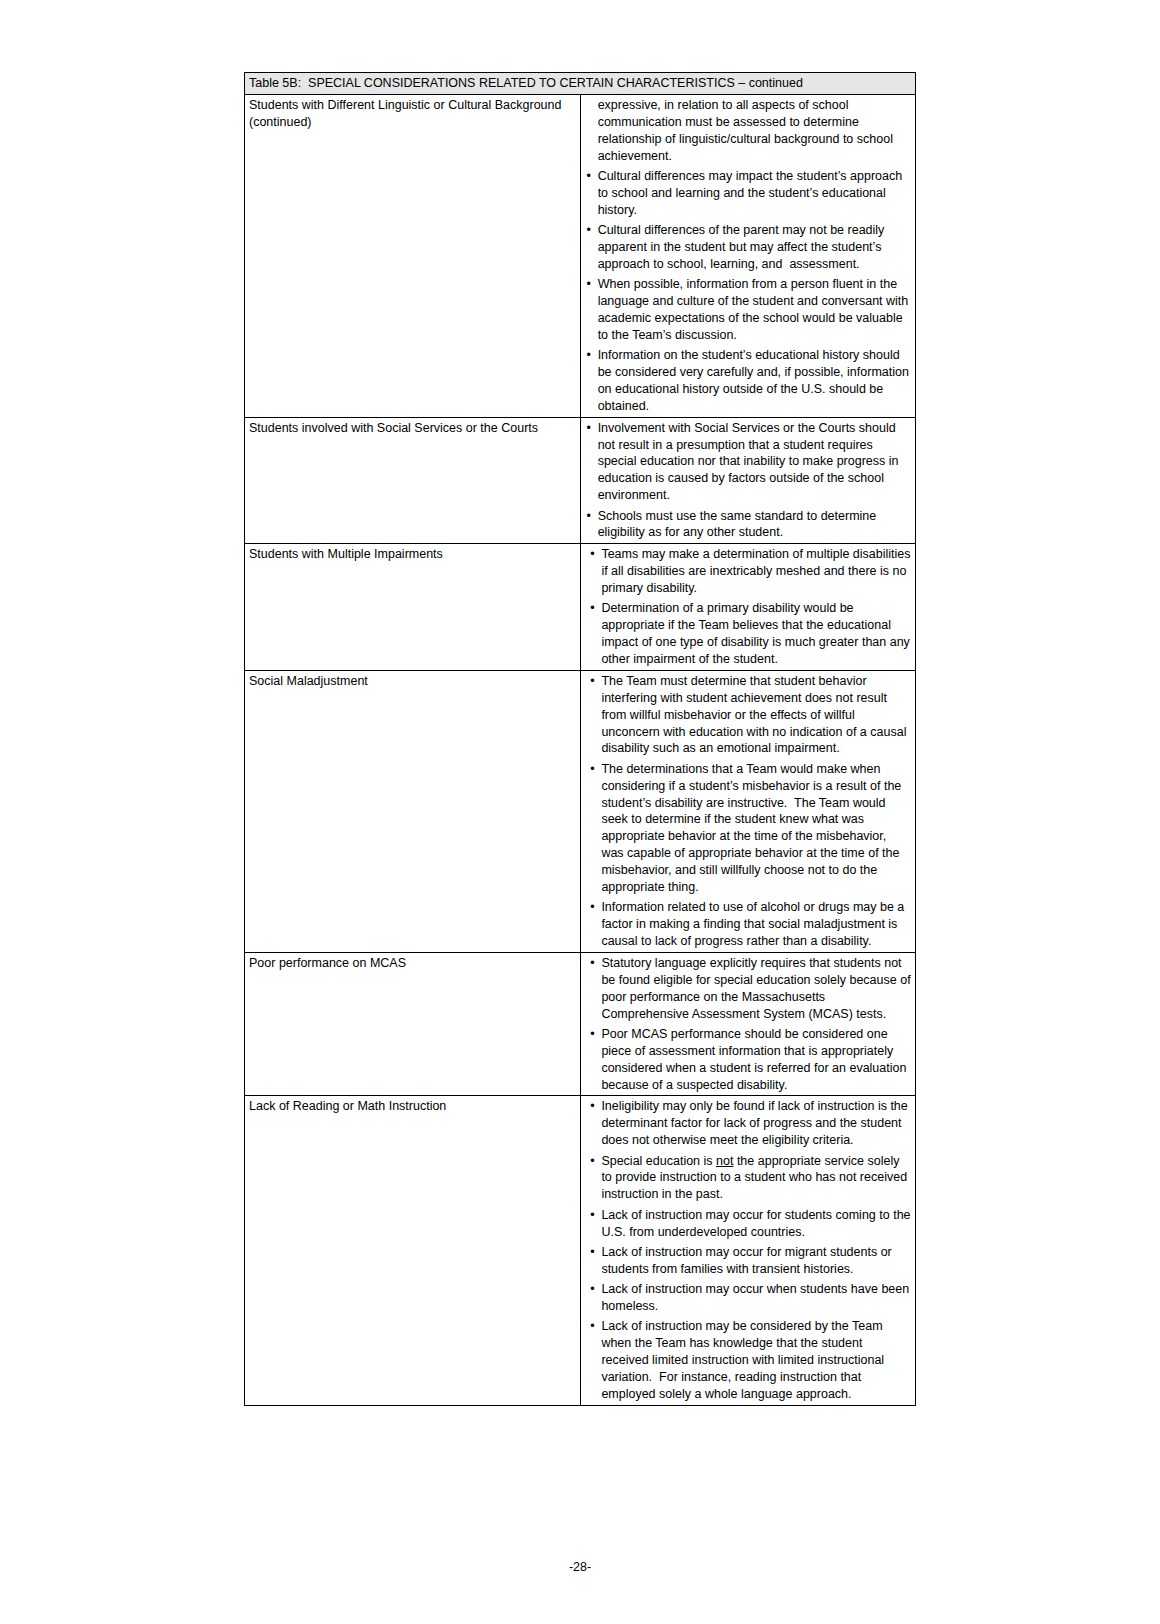| Table 5B: SPECIAL CONSIDERATIONS RELATED TO CERTAIN CHARACTERISTICS – continued |
| --- |
| Students with Different Linguistic or Cultural Background (continued) | expressive, in relation to all aspects of school communication must be assessed to determine relationship of linguistic/cultural background to school achievement. Cultural differences may impact the student’s approach to school and learning and the student’s educational history. Cultural differences of the parent may not be readily apparent in the student but may affect the student’s approach to school, learning, and assessment. When possible, information from a person fluent in the language and culture of the student and conversant with academic expectations of the school would be valuable to the Team’s discussion. Information on the student’s educational history should be considered very carefully and, if possible, information on educational history outside of the U.S. should be obtained. |
| Students involved with Social Services or the Courts | Involvement with Social Services or the Courts should not result in a presumption that a student requires special education nor that inability to make progress in education is caused by factors outside of the school environment. Schools must use the same standard to determine eligibility as for any other student. |
| Students with Multiple Impairments | Teams may make a determination of multiple disabilities if all disabilities are inextricably meshed and there is no primary disability. Determination of a primary disability would be appropriate if the Team believes that the educational impact of one type of disability is much greater than any other impairment of the student. |
| Social Maladjustment | The Team must determine that student behavior interfering with student achievement does not result from willful misbehavior or the effects of willful unconcern with education with no indication of a causal disability such as an emotional impairment. The determinations that a Team would make when considering if a student’s misbehavior is a result of the student’s disability are instructive. The Team would seek to determine if the student knew what was appropriate behavior at the time of the misbehavior, was capable of appropriate behavior at the time of the misbehavior, and still willfully choose not to do the appropriate thing. Information related to use of alcohol or drugs may be a factor in making a finding that social maladjustment is causal to lack of progress rather than a disability. |
| Poor performance on MCAS | Statutory language explicitly requires that students not be found eligible for special education solely because of poor performance on the Massachusetts Comprehensive Assessment System (MCAS) tests. Poor MCAS performance should be considered one piece of assessment information that is appropriately considered when a student is referred for an evaluation because of a suspected disability. |
| Lack of Reading or Math Instruction | Ineligibility may only be found if lack of instruction is the determinant factor for lack of progress and the student does not otherwise meet the eligibility criteria. Special education is not the appropriate service solely to provide instruction to a student who has not received instruction in the past. Lack of instruction may occur for students coming to the U.S. from underdeveloped countries. Lack of instruction may occur for migrant students or students from families with transient histories. Lack of instruction may occur when students have been homeless. Lack of instruction may be considered by the Team when the Team has knowledge that the student received limited instruction with limited instructional variation. For instance, reading instruction that employed solely a whole language approach. |
-28-